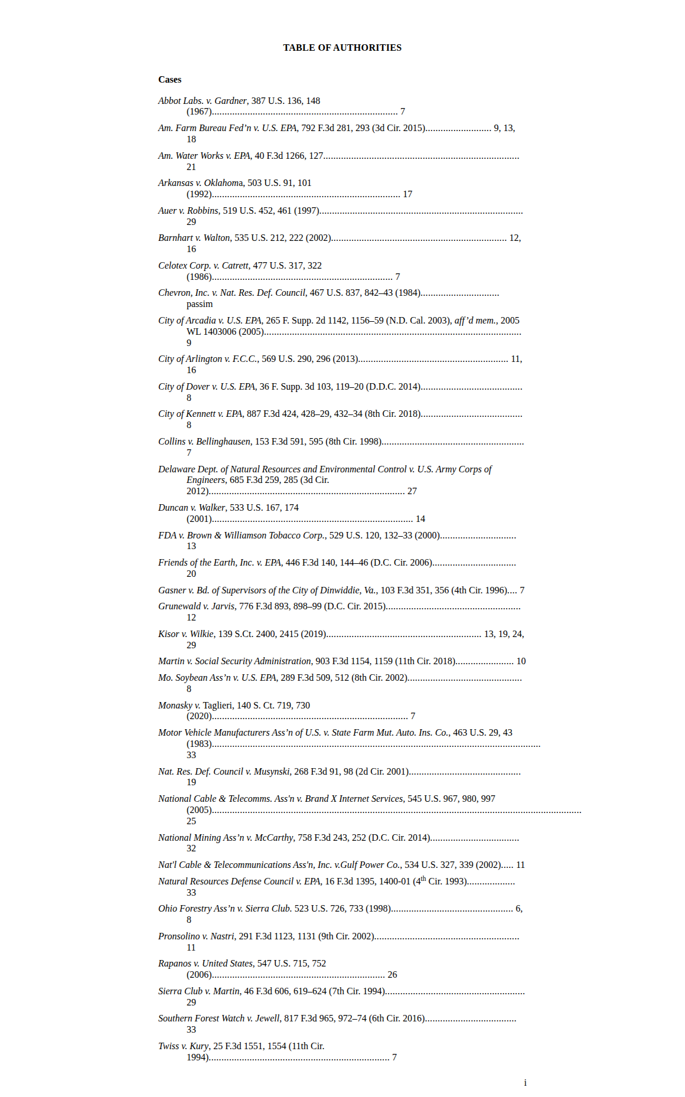TABLE OF AUTHORITIES
Cases
Abbot Labs. v. Gardner, 387 U.S. 136, 148 (1967)......................................................................... 7
Am. Farm Bureau Fed’n v. U.S. EPA, 792 F.3d 281, 293 (3d Cir. 2015).......................... 9, 13, 18
Am. Water Works v. EPA, 40 F.3d 1266, 127............................................................................. 21
Arkansas v. Oklahoma, 503 U.S. 91, 101 (1992).......................................................................... 17
Auer v. Robbins, 519 U.S. 452, 461 (1997)................................................................................ 29
Barnhart v. Walton, 535 U.S. 212, 222 (2002)..................................................................... 12, 16
Celotex Corp. v. Catrett, 477 U.S. 317, 322 (1986)....................................................................... 7
Chevron, Inc. v. Nat. Res. Def. Council, 467 U.S. 837, 842–43 (1984)............................... passim
City of Arcadia v. U.S. EPA, 265 F. Supp. 2d 1142, 1156–59 (N.D. Cal. 2003), aff’d mem., 2005 WL 1403006 (2005)..................................................................................................... 9
City of Arlington v. F.C.C., 569 U.S. 290, 296 (2013)........................................................... 11, 16
City of Dover v. U.S. EPA, 36 F. Supp. 3d 103, 119–20 (D.D.C. 2014)........................................ 8
City of Kennett v. EPA, 887 F.3d 424, 428–29, 432–34 (8th Cir. 2018)........................................ 8
Collins v. Bellinghausen, 153 F.3d 591, 595 (8th Cir. 1998)........................................................ 7
Delaware Dept. of Natural Resources and Environmental Control v. U.S. Army Corps of Engineers, 685 F.3d 259, 285 (3d Cir. 2012)............................................................................. 27
Duncan v. Walker, 533 U.S. 167, 174 (2001)............................................................................... 14
FDA v. Brown & Williamson Tobacco Corp., 529 U.S. 120, 132–33 (2000).............................. 13
Friends of the Earth, Inc. v. EPA, 446 F.3d 140, 144–46 (D.C. Cir. 2006)................................. 20
Gasner v. Bd. of Supervisors of the City of Dinwiddie, Va., 103 F.3d 351, 356 (4th Cir. 1996).... 7
Grunewald v. Jarvis, 776 F.3d 893, 898–99 (D.C. Cir. 2015)..................................................... 12
Kisor v. Wilkie, 139 S.Ct. 2400, 2415 (2019)............................................................. 13, 19, 24, 29
Martin v. Social Security Administration, 903 F.3d 1154, 1159 (11th Cir. 2018)....................... 10
Mo. Soybean Ass’n v. U.S. EPA, 289 F.3d 509, 512 (8th Cir. 2002)............................................. 8
Monasky v. Taglieri, 140 S. Ct. 719, 730 (2020)............................................................................. 7
Motor Vehicle Manufacturers Ass’n of U.S. v. State Farm Mut. Auto. Ins. Co., 463 U.S. 29, 43 (1983)................................................................................................................................. 33
Nat. Res. Def. Council v. Musynski, 268 F.3d 91, 98 (2d Cir. 2001)............................................ 19
National Cable & Telecomms. Ass'n v. Brand X Internet Services, 545 U.S. 967, 980, 997 (2005)................................................................................................................................................. 25
National Mining Ass’n v. McCarthy, 758 F.3d 243, 252 (D.C. Cir. 2014)................................... 32
Nat'l Cable & Telecommunications Ass'n, Inc. v.Gulf Power Co., 534 U.S. 327, 339 (2002)..... 11
Natural Resources Defense Council v. EPA, 16 F.3d 1395, 1400-01 (4th Cir. 1993)................... 33
Ohio Forestry Ass’n v. Sierra Club. 523 U.S. 726, 733 (1998)................................................ 6, 8
Pronsolino v. Nastri, 291 F.3d 1123, 1131 (9th Cir. 2002)......................................................... 11
Rapanos v. United States, 547 U.S. 715, 752 (2006).................................................................... 26
Sierra Club v. Martin, 46 F.3d 606, 619–624 (7th Cir. 1994)....................................................... 29
Southern Forest Watch v. Jewell, 817 F.3d 965, 972–74 (6th Cir. 2016).................................... 33
Twiss v. Kury, 25 F.3d 1551, 1554 (11th Cir. 1994)....................................................................... 7
i